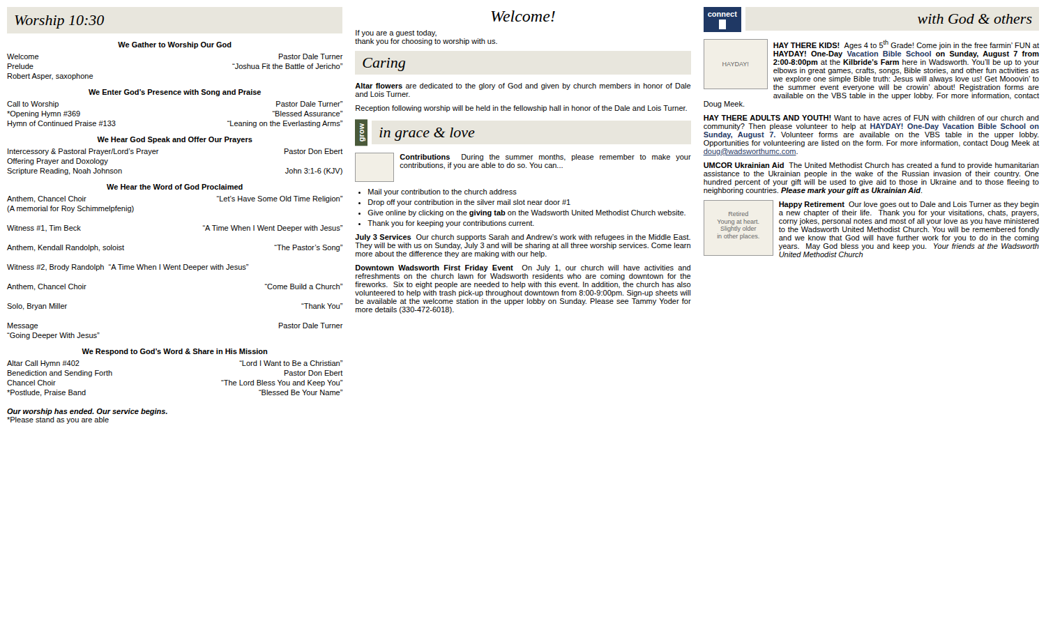Worship 10:30
We Gather to Worship Our God
| Welcome | Pastor Dale Turner |
| Prelude | “Joshua Fit the Battle of Jericho” |
| Robert Asper, saxophone |
We Enter God’s Presence with Song and Praise
| Call to Worship | Pastor Dale Turner” |
| *Opening Hymn #369 | “Blessed Assurance” |
| Hymn of Continued Praise #133 | “Leaning on the Everlasting Arms” |
We Hear God Speak and Offer Our Prayers
| Intercessory & Pastoral Prayer/Lord’s Prayer | Pastor Don Ebert |
| Offering Prayer and Doxology |
| Scripture Reading, Noah Johnson | John 3:1-6 (KJV) |
We Hear the Word of God Proclaimed
| Anthem, Chancel Choir | “Let’s Have Some Old Time Religion” |
| (A memorial for Roy Schimmelpfenig) |
| Witness #1, Tim Beck | “A Time When I Went Deeper with Jesus” |
| Anthem, Kendall Randolph, soloist | “The Pastor’s Song” |
| Witness #2, Brody Randolph “A Time When I Went Deeper with Jesus” |
| Anthem, Chancel Choir | “Come Build a Church” |
| Solo, Bryan Miller | “Thank You” |
| Message | Pastor Dale Turner |
| “Going Deeper With Jesus” |
We Respond to God’s Word & Share in His Mission
| Altar Call Hymn #402 | “Lord I Want to Be a Christian” |
| Benediction and Sending Forth | Pastor Don Ebert |
| Chancel Choir | “The Lord Bless You and Keep You” |
| *Postlude, Praise Band | “Blessed Be Your Name” |
Our worship has ended. Our service begins.
*Please stand as you are able
Welcome!
If you are a guest today,
thank you for choosing to worship with us.
Caring
Altar flowers are dedicated to the glory of God and given by church members in honor of Dale and Lois Turner.
Reception following worship will be held in the fellowship hall in honor of the Dale and Lois Turner.
grow
in grace & love
Contributions During the summer months, please remember to make your contributions, if you are able to do so. You can...
Mail your contribution to the church address
Drop off your contribution in the silver mail slot near door #1
Give online by clicking on the giving tab on the Wadsworth United Methodist Church website.
Thank you for keeping your contributions current.
July 3 Services Our church supports Sarah and Andrew’s work with refugees in the Middle East. They will be with us on Sunday, July 3 and will be sharing at all three worship services. Come learn more about the difference they are making with our help.
Downtown Wadsworth First Friday Event On July 1, our church will have activities and refreshments on the church lawn for Wadsworth residents who are coming downtown for the fireworks. Six to eight people are needed to help with this event. In addition, the church has also volunteered to help with trash pick-up throughout downtown from 8:00-9:00pm. Sign-up sheets will be available at the welcome station in the upper lobby on Sunday. Please see Tammy Yoder for more details (330-472-6018).
connect
with God & others
HAYDAY!
HAY THERE KIDS! Ages 4 to 5th Grade! Come join in the free farmin’ FUN at HAYDAY! One-Day Vacation Bible School on Sunday, August 7 from 2:00-8:00pm at the Kilbride’s Farm here in Wadsworth. You’ll be up to your elbows in great games, crafts, songs, Bible stories, and other fun activities as we explore one simple Bible truth: Jesus will always love us! Get Mooovin’ to the summer event everyone will be crowin’ about! Registration forms are available on the VBS table in the upper lobby. For more information, contact Doug Meek.
HAY THERE ADULTS AND YOUTH! Want to have acres of FUN with children of our church and community? Then please volunteer to help at HAYDAY! One-Day Vacation Bible School on Sunday, August 7. Volunteer forms are available on the VBS table in the upper lobby. Opportunities for volunteering are listed on the form. For more information, contact Doug Meek at doug@wadsworthumc.com.
UMCOR Ukrainian Aid The United Methodist Church has created a fund to provide humanitarian assistance to the Ukrainian people in the wake of the Russian invasion of their country. One hundred percent of your gift will be used to give aid to those in Ukraine and to those fleeing to neighboring countries. Please mark your gift as Ukrainian Aid.
Retired
Young at heart.
Slightly older
in other places.
Happy Retirement Our love goes out to Dale and Lois Turner as they begin a new chapter of their life. Thank you for your visitations, chats, prayers, corny jokes, personal notes and most of all your love as you have ministered to the Wadsworth United Methodist Church. You will be remembered fondly and we know that God will have further work for you to do in the coming years. May God bless you and keep you. Your friends at the Wadsworth United Methodist Church